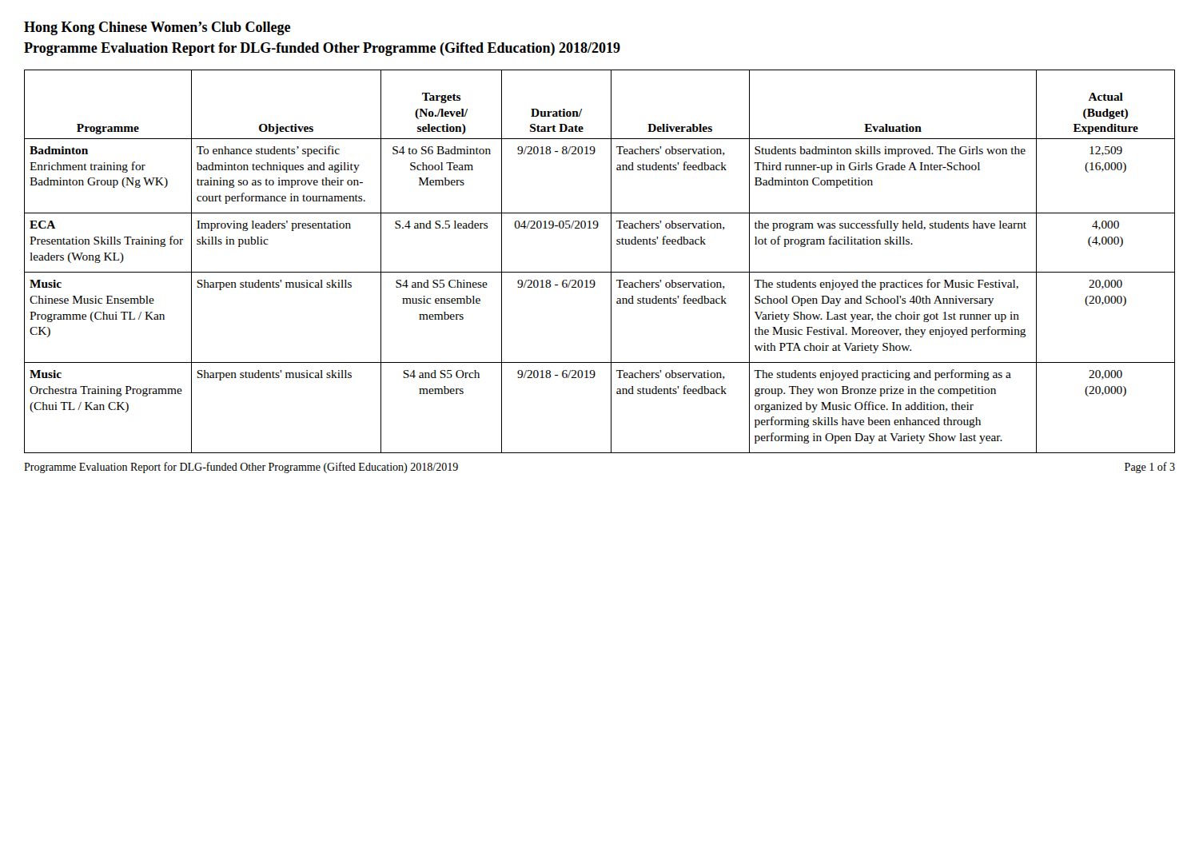Hong Kong Chinese Women’s Club College
Programme Evaluation Report for DLG-funded Other Programme (Gifted Education) 2018/2019
| Programme | Objectives | Targets (No./level/ selection) | Duration/ Start Date | Deliverables | Evaluation | Actual (Budget) Expenditure |
| --- | --- | --- | --- | --- | --- | --- |
| Badminton Enrichment training for Badminton Group (Ng WK) | To enhance students’ specific badminton techniques and agility training so as to improve their on-court performance in tournaments. | S4 to S6 Badminton School Team Members | 9/2018 - 8/2019 | Teachers' observation, and students' feedback | Students badminton skills improved. The Girls won the Third runner-up in Girls Grade A Inter-School Badminton Competition | 12,509 (16,000) |
| ECA Presentation Skills Training for leaders (Wong KL) | Improving leaders' presentation skills in public | S.4 and S.5 leaders | 04/2019-05/2019 | Teachers' observation, students' feedback | the program was successfully held, students have learnt lot of program facilitation skills. | 4,000 (4,000) |
| Music Chinese Music Ensemble Programme (Chui TL / Kan CK) | Sharpen students' musical skills | S4 and S5 Chinese music ensemble members | 9/2018 - 6/2019 | Teachers' observation, and students' feedback | The students enjoyed the practices for Music Festival, School Open Day and School's 40th Anniversary Variety Show. Last year, the choir got 1st runner up in the Music Festival. Moreover, they enjoyed performing with PTA choir at Variety Show. | 20,000 (20,000) |
| Music Orchestra Training Programme (Chui TL / Kan CK) | Sharpen students' musical skills | S4 and S5 Orch members | 9/2018 - 6/2019 | Teachers' observation, and students' feedback | The students enjoyed practicing and performing as a group. They won Bronze prize in the competition organized by Music Office. In addition, their performing skills have been enhanced through performing in Open Day at Variety Show last year. | 20,000 (20,000) |
Programme Evaluation Report for DLG-funded Other Programme (Gifted Education) 2018/2019
Page 1 of 3